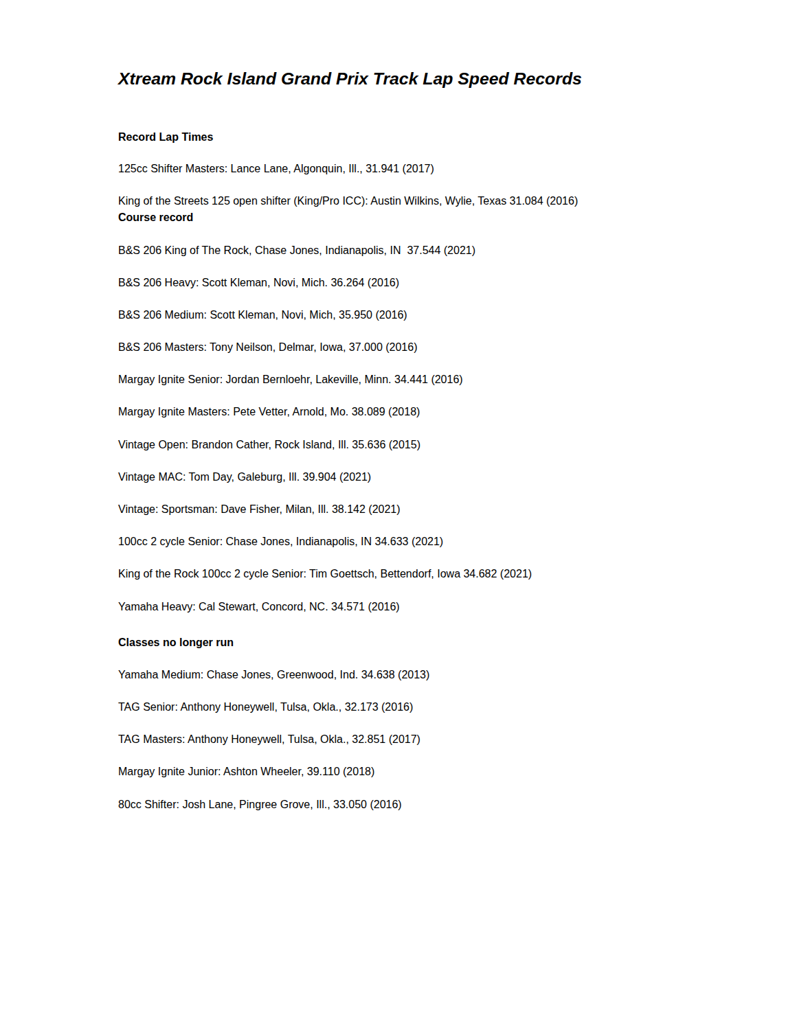Xtream Rock Island Grand Prix Track Lap Speed Records
Record Lap Times
125cc Shifter Masters: Lance Lane, Algonquin, Ill., 31.941 (2017)
King of the Streets 125 open shifter (King/Pro ICC): Austin Wilkins, Wylie, Texas 31.084 (2016)
Course record
B&S 206 King of The Rock, Chase Jones, Indianapolis, IN 37.544 (2021)
B&S 206 Heavy: Scott Kleman, Novi, Mich. 36.264 (2016)
B&S 206 Medium: Scott Kleman, Novi, Mich, 35.950 (2016)
B&S 206 Masters: Tony Neilson, Delmar, Iowa, 37.000 (2016)
Margay Ignite Senior: Jordan Bernloehr, Lakeville, Minn. 34.441 (2016)
Margay Ignite Masters: Pete Vetter, Arnold, Mo. 38.089 (2018)
Vintage Open: Brandon Cather, Rock Island, Ill. 35.636 (2015)
Vintage MAC: Tom Day, Galeburg, Ill. 39.904 (2021)
Vintage: Sportsman: Dave Fisher, Milan, Ill. 38.142 (2021)
100cc 2 cycle Senior: Chase Jones, Indianapolis, IN 34.633 (2021)
King of the Rock 100cc 2 cycle Senior: Tim Goettsch, Bettendorf, Iowa 34.682 (2021)
Yamaha Heavy: Cal Stewart, Concord, NC. 34.571 (2016)
Classes no longer run
Yamaha Medium: Chase Jones, Greenwood, Ind. 34.638 (2013)
TAG Senior: Anthony Honeywell, Tulsa, Okla., 32.173 (2016)
TAG Masters: Anthony Honeywell, Tulsa, Okla., 32.851 (2017)
Margay Ignite Junior: Ashton Wheeler, 39.110 (2018)
80cc Shifter: Josh Lane, Pingree Grove, Ill., 33.050 (2016)